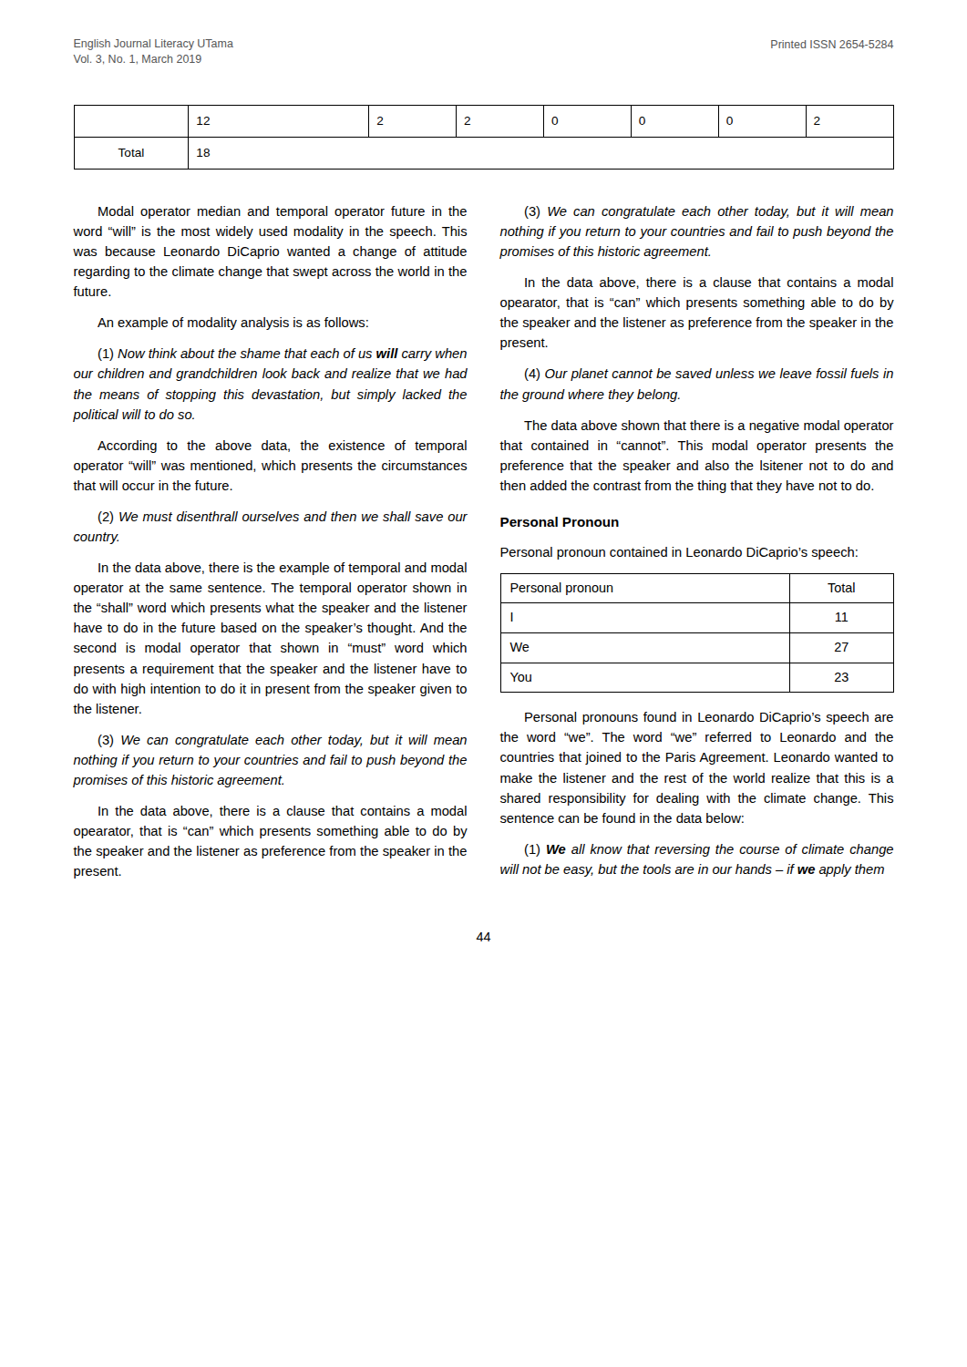English Journal Literacy UTama
Vol. 3, No. 1, March 2019
Printed ISSN 2654-5284
| | 12 | 2 | 2 | 0 | 0 | 0 | 2 |
| Total | 18 |
Modal operator median and temporal operator future in the word “will” is the most widely used modality in the speech. This was because Leonardo DiCaprio wanted a change of attitude regarding to the climate change that swept across the world in the future.
An example of modality analysis is as follows:
(1) Now think about the shame that each of us will carry when our children and grandchildren look back and realize that we had the means of stopping this devastation, but simply lacked the political will to do so.
According to the above data, the existence of temporal operator “will” was mentioned, which presents the circumstances that will occur in the future.
(2) We must disenthrall ourselves and then we shall save our country.
In the data above, there is the example of temporal and modal operator at the same sentence. The temporal operator shown in the “shall” word which presents what the speaker and the listener have to do in the future based on the speaker’s thought. And the second is modal operator that shown in “must” word which presents a requirement that the speaker and the listener have to do with high intention to do it in present from the speaker given to the listener.
(3) We can congratulate each other today, but it will mean nothing if you return to your countries and fail to push beyond the promises of this historic agreement.
In the data above, there is a clause that contains a modal opearator, that is “can” which presents something able to do by the speaker and the listener as preference from the speaker in the present.
(3) We can congratulate each other today, but it will mean nothing if you return to your countries and fail to push beyond the promises of this historic agreement.
In the data above, there is a clause that contains a modal opearator, that is “can” which presents something able to do by the speaker and the listener as preference from the speaker in the present.
(4) Our planet cannot be saved unless we leave fossil fuels in the ground where they belong.
The data above shown that there is a negative modal operator that contained in “cannot”. This modal operator presents the preference that the speaker and also the lsitener not to do and then added the contrast from the thing that they have not to do.
Personal Pronoun
Personal pronoun contained in Leonardo DiCaprio’s speech:
| Personal pronoun | Total |
| I | 11 |
| We | 27 |
| You | 23 |
Personal pronouns found in Leonardo DiCaprio’s speech are the word “we”. The word “we” referred to Leonardo and the countries that joined to the Paris Agreement. Leonardo wanted to make the listener and the rest of the world realize that this is a shared responsibility for dealing with the climate change. This sentence can be found in the data below:
(1) We all know that reversing the course of climate change will not be easy, but the tools are in our hands – if we apply them
44